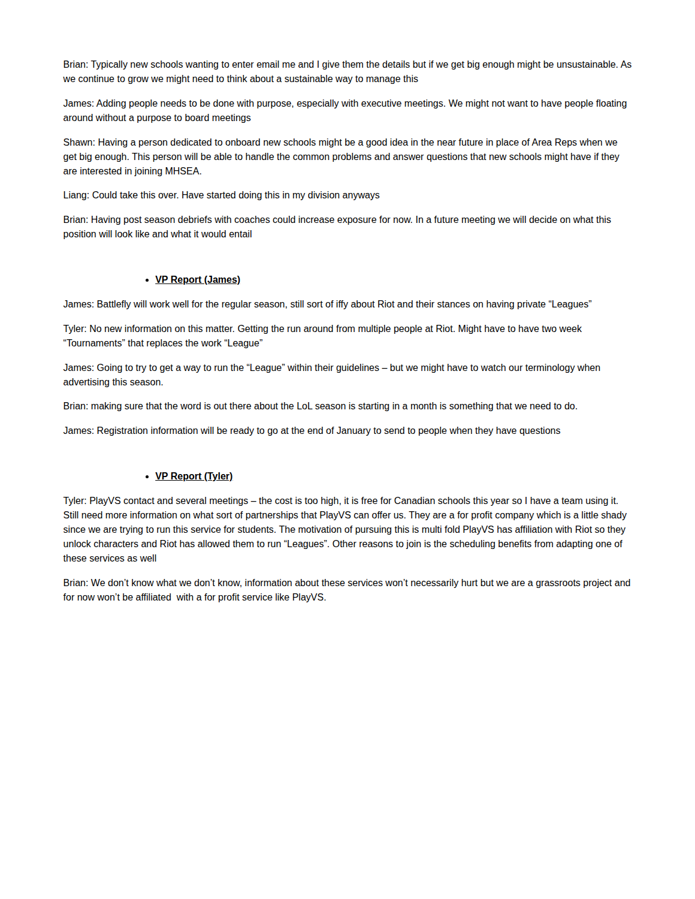Brian: Typically new schools wanting to enter email me and I give them the details but if we get big enough might be unsustainable. As we continue to grow we might need to think about a sustainable way to manage this
James: Adding people needs to be done with purpose, especially with executive meetings. We might not want to have people floating around without a purpose to board meetings
Shawn: Having a person dedicated to onboard new schools might be a good idea in the near future in place of Area Reps when we get big enough. This person will be able to handle the common problems and answer questions that new schools might have if they are interested in joining MHSEA.
Liang: Could take this over. Have started doing this in my division anyways
Brian: Having post season debriefs with coaches could increase exposure for now. In a future meeting we will decide on what this position will look like and what it would entail
VP Report (James)
James: Battlefly will work well for the regular season, still sort of iffy about Riot and their stances on having private “Leagues”
Tyler: No new information on this matter. Getting the run around from multiple people at Riot. Might have to have two week “Tournaments” that replaces the work “League”
James: Going to try to get a way to run the “League” within their guidelines – but we might have to watch our terminology when advertising this season.
Brian: making sure that the word is out there about the LoL season is starting in a month is something that we need to do.
James: Registration information will be ready to go at the end of January to send to people when they have questions
VP Report (Tyler)
Tyler: PlayVS contact and several meetings – the cost is too high, it is free for Canadian schools this year so I have a team using it. Still need more information on what sort of partnerships that PlayVS can offer us. They are a for profit company which is a little shady since we are trying to run this service for students. The motivation of pursuing this is multi fold PlayVS has affiliation with Riot so they unlock characters and Riot has allowed them to run “Leagues”. Other reasons to join is the scheduling benefits from adapting one of these services as well
Brian: We don’t know what we don’t know, information about these services won’t necessarily hurt but we are a grassroots project and for now won’t be affiliated with a for profit service like PlayVS.